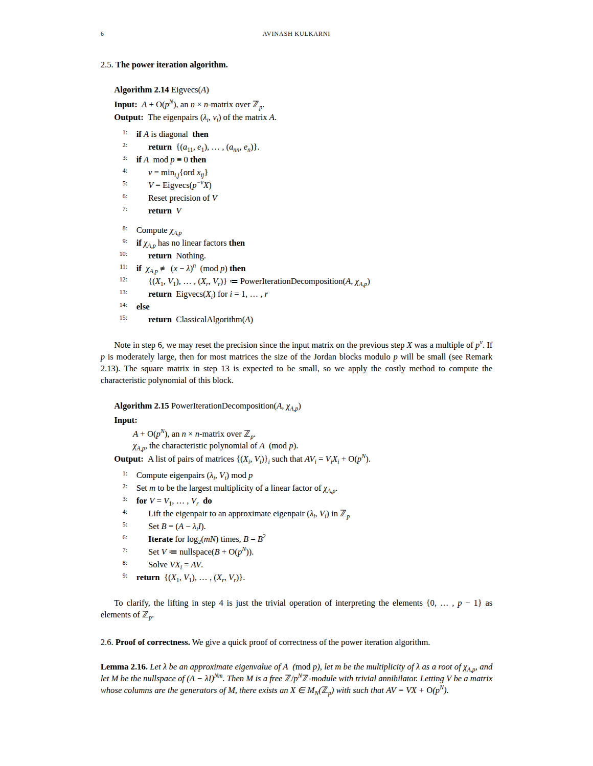6 Avinash Kulkarni
2.5. The power iteration algorithm.
Algorithm 2.14 Eigvecs(A)
Input: A + O(pN), an n × n-matrix over ℤp.
Output: The eigenpairs (λi, vi) of the matrix A.
if A is diagonal then
return {(a11, e1), … , (ann, en)}.
if A mod p ≡ 0 then
ν = mini,j{ord xij}
V = Eigvecs(p−vX)
Reset precision of V
return V
Compute χA,p
if χA,p has no linear factors then
return Nothing.
if χA,p ≢ (x − λ)n (mod p) then
{(X1, V1), … , (Xr, Vr)} ≔ PowerIterationDecomposition(A, χA,p)
return Eigvecs(Xi) for i = 1, … , r
else
return ClassicalAlgorithm(A)
Note in step 6, we may reset the precision since the input matrix on the previous step X was a multiple of pν. If p is moderately large, then for most matrices the size of the Jordan blocks modulo p will be small (see Remark 2.13). The square matrix in step 13 is expected to be small, so we apply the costly method to compute the characteristic polynomial of this block.
Algorithm 2.15 PowerIterationDecomposition(A, χA,p)
Input:
A + O(pN), an n × n-matrix over ℤp.
χA,p, the characteristic polynomial of A (mod p).
Output: A list of pairs of matrices {(Xi, Vi)}i such that AVi = ViXi + O(pN).
Compute eigenpairs (λi, Vi) mod p
Set m to be the largest multiplicity of a linear factor of χA,p.
for V = V1, … , Vr do
Lift the eigenpair to an approximate eigenpair (λi, Vi) in ℤp
Set B = (A − λiI).
Iterate for log2(mN) times, B = B2
Set V ≔ nullspace(B + O(pN)).
Solve VXi = AV.
return {(X1, V1), … , (Xr, Vr)}.
To clarify, the lifting in step 4 is just the trivial operation of interpreting the elements {0, … , p − 1} as elements of ℤp.
2.6. Proof of correctness. We give a quick proof of correctness of the power iteration algorithm.
Lemma 2.16. Let λ be an approximate eigenvalue of A (mod p), let m be the multiplicity of λ as a root of χA,p, and let M be the nullspace of (A − λI)Nm. Then M is a free ℤ/pN ℤ-module with trivial annihilator. Letting V be a matrix whose columns are the generators of M, there exists an X ∈ MN(ℤp) with such that AV = VX + O(pN).